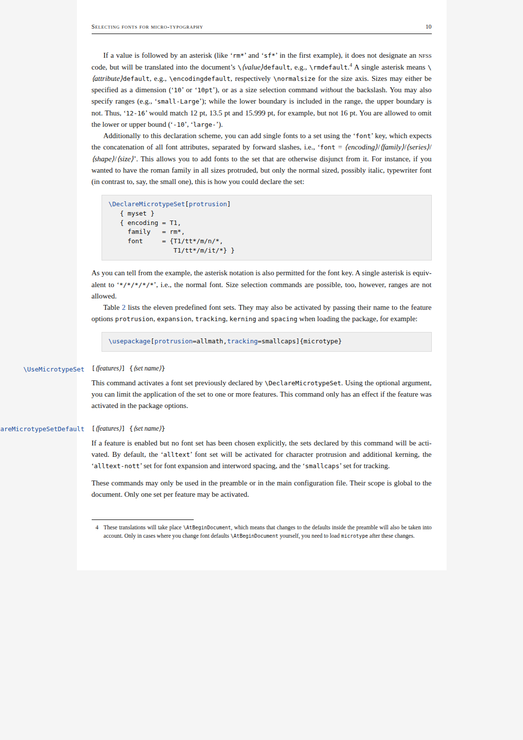Selecting fonts for micro-typography 10
If a value is followed by an asterisk (like ‘rm*’ and ‘sf*’ in the first example), it does not designate an nfss code, but will be translated into the document’s \⟨value⟩default, e.g., \rmdefault.4 A single asterisk means \⟨attribute⟩default, e.g., \encodingdefault, respectively \normalsize for the size axis. Sizes may either be specified as a dimension (‘10’ or ‘10pt’), or as a size selection command without the backslash. You may also specify ranges (e.g., ‘small-Large’); while the lower boundary is included in the range, the upper boundary is not. Thus, ‘12-16’ would match 12 pt, 13.5 pt and 15.999 pt, for example, but not 16 pt. You are allowed to omit the lower or upper bound (‘-10’, ‘large-’).
Additionally to this declaration scheme, you can add single fonts to a set using the ‘font’ key, which expects the concatenation of all font attributes, separated by forward slashes, i.e., ‘font = ⟨encoding⟩/⟨family⟩/⟨series⟩/⟨shape⟩/⟨size⟩’. This allows you to add fonts to the set that are otherwise disjunct from it. For instance, if you wanted to have the roman family in all sizes protruded, but only the normal sized, possibly italic, typewriter font (in contrast to, say, the small one), this is how you could declare the set:
\DeclareMicrotypeSet[protrusion]
   { myset }
   { encoding = T1,
     family   = rm*,
     font     = {T1/tt*/m/n/*,
                 T1/tt*/m/it/*} }
As you can tell from the example, the asterisk notation is also permitted for the font key. A single asterisk is equivalent to ‘*/*/*/*/*’, i.e., the normal font. Size selection commands are possible, too, however, ranges are not allowed.
Table 2 lists the eleven predefined font sets. They may also be activated by passing their name to the feature options protrusion, expansion, tracking, kerning and spacing when loading the package, for example:
\usepackage[protrusion=allmath,tracking=smallcaps]{microtype}
\UseMicrotypeSet
[⟨features⟩] {⟨set name⟩}
This command activates a font set previously declared by \DeclareMicrotypeSet. Using the optional argument, you can limit the application of the set to one or more features. This command only has an effect if the feature was activated in the package options.
\DeclareMicrotypeSetDefault
[⟨features⟩] {⟨set name⟩}
If a feature is enabled but no font set has been chosen explicitly, the sets declared by this command will be activated. By default, the ‘alltext’ font set will be activated for character protrusion and additional kerning, the ‘alltext-nott’ set for font expansion and interword spacing, and the ‘smallcaps’ set for tracking.
These commands may only be used in the preamble or in the main configuration file. Their scope is global to the document. Only one set per feature may be activated.
4
These translations will take place \AtBeginDocument, which means that changes to the defaults inside the preamble will also be taken into account. Only in cases where you change font defaults \AtBeginDocument yourself, you need to load microtype after these changes.